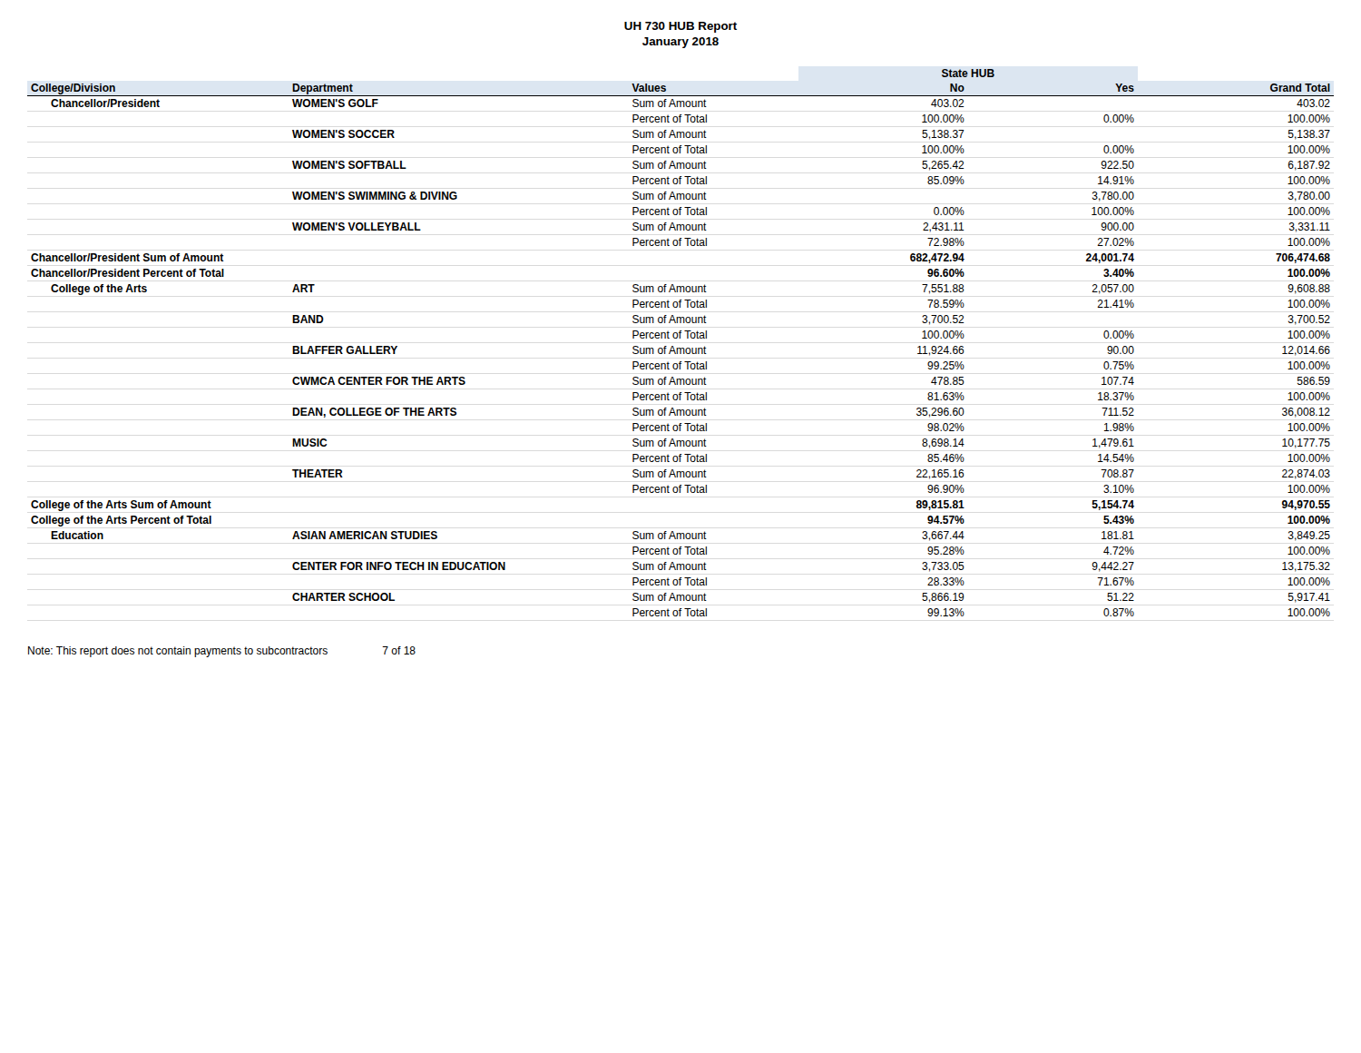UH 730 HUB Report
January 2018
| | | State HUB | |
| --- | --- | --- | --- |
| College/Division | Department | Values | No | Yes | Grand Total |
| Chancellor/President | WOMEN'S GOLF | Sum of Amount | 403.02 | | 403.02 |
| | | Percent of Total | 100.00% | 0.00% | 100.00% |
| | WOMEN'S SOCCER | Sum of Amount | 5,138.37 | | 5,138.37 |
| | | Percent of Total | 100.00% | 0.00% | 100.00% |
| | WOMEN'S SOFTBALL | Sum of Amount | 5,265.42 | 922.50 | 6,187.92 |
| | | Percent of Total | 85.09% | 14.91% | 100.00% |
| | WOMEN'S SWIMMING & DIVING | Sum of Amount | | 3,780.00 | 3,780.00 |
| | | Percent of Total | 0.00% | 100.00% | 100.00% |
| | WOMEN'S VOLLEYBALL | Sum of Amount | 2,431.11 | 900.00 | 3,331.11 |
| | | Percent of Total | 72.98% | 27.02% | 100.00% |
| Chancellor/President Sum of Amount | | 682,472.94 | 24,001.74 | 706,474.68 |
| Chancellor/President Percent of Total | | 96.60% | 3.40% | 100.00% |
| College of the Arts | ART | Sum of Amount | 7,551.88 | 2,057.00 | 9,608.88 |
| | | Percent of Total | 78.59% | 21.41% | 100.00% |
| | BAND | Sum of Amount | 3,700.52 | | 3,700.52 |
| | | Percent of Total | 100.00% | 0.00% | 100.00% |
| | BLAFFER GALLERY | Sum of Amount | 11,924.66 | 90.00 | 12,014.66 |
| | | Percent of Total | 99.25% | 0.75% | 100.00% |
| | CWMCA CENTER FOR THE ARTS | Sum of Amount | 478.85 | 107.74 | 586.59 |
| | | Percent of Total | 81.63% | 18.37% | 100.00% |
| | DEAN, COLLEGE OF THE ARTS | Sum of Amount | 35,296.60 | 711.52 | 36,008.12 |
| | | Percent of Total | 98.02% | 1.98% | 100.00% |
| | MUSIC | Sum of Amount | 8,698.14 | 1,479.61 | 10,177.75 |
| | | Percent of Total | 85.46% | 14.54% | 100.00% |
| | THEATER | Sum of Amount | 22,165.16 | 708.87 | 22,874.03 |
| | | Percent of Total | 96.90% | 3.10% | 100.00% |
| College of the Arts Sum of Amount | | 89,815.81 | 5,154.74 | 94,970.55 |
| College of the Arts Percent of Total | | 94.57% | 5.43% | 100.00% |
| Education | ASIAN AMERICAN STUDIES | Sum of Amount | 3,667.44 | 181.81 | 3,849.25 |
| | | Percent of Total | 95.28% | 4.72% | 100.00% |
| | CENTER FOR INFO TECH IN EDUCATION | Sum of Amount | 3,733.05 | 9,442.27 | 13,175.32 |
| | | Percent of Total | 28.33% | 71.67% | 100.00% |
| | CHARTER SCHOOL | Sum of Amount | 5,866.19 | 51.22 | 5,917.41 |
| | | Percent of Total | 99.13% | 0.87% | 100.00% |
Note: This report does not contain payments to subcontractors
7 of 18